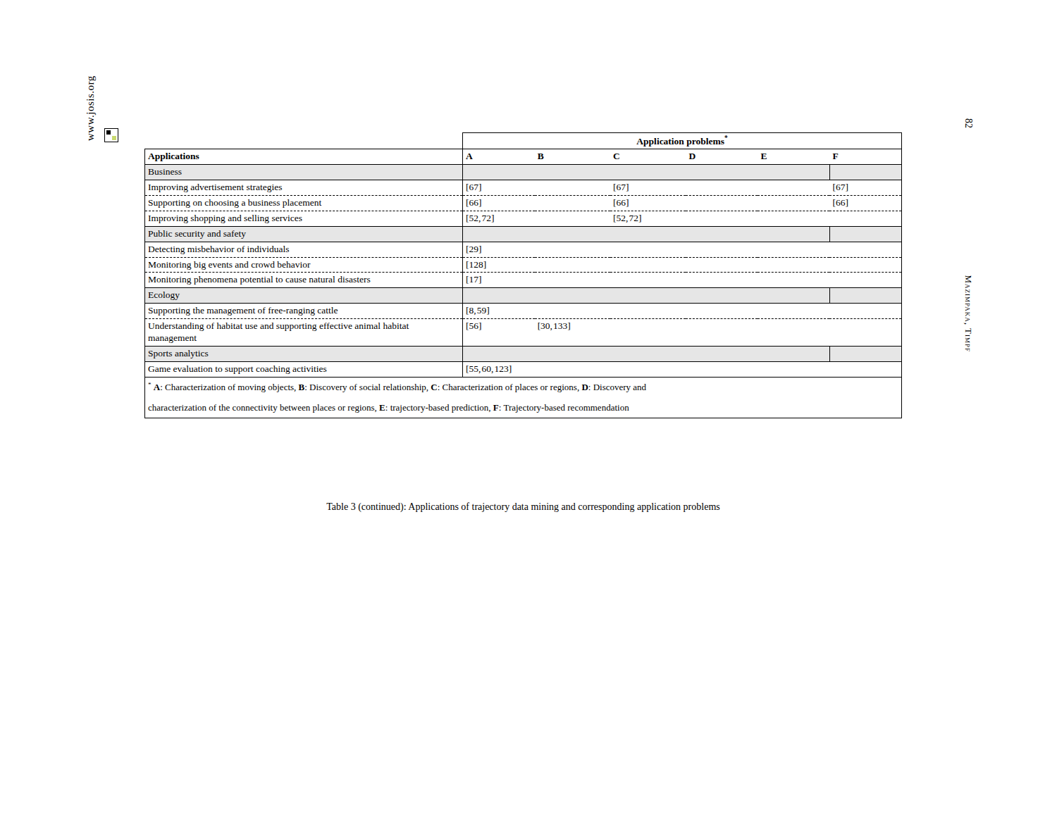www.josis.org
82
Mazimpaka, Timpf
| | Application problems * |
| Applications | A | B | C | D | E | F |
| Business | | | | | | |
| Improving advertisement strategies | [67] | | [67] | | | [67] |
| Supporting on choosing a business placement | [66] | | [66] | | | [66] |
| Improving shopping and selling services | [52, 72] | | [52, 72] | | | |
| Public security and safety | | | | | | |
| Detecting misbehavior of individuals | [29] | | | | | |
| Monitoring big events and crowd behavior | [128] | | | | | |
| Monitoring phenomena potential to cause natural disasters | [17] | | | | | |
| Ecology | | | | | | |
| Supporting the management of free-ranging cattle | [8, 59] | | | | | |
| Understanding of habitat use and supporting effective animal habitat management | [56] | [30, 133] | | | | |
| Sports analytics | | | | | | |
| Game evaluation to support coaching activities | [55, 60, 123] | | | | | |
| * A : Characterization of moving objects, B : Discovery of social relationship, C : Characterization of places or regions, D : Discovery and |
| characterization of the connectivity between places or regions, E : trajectory-based prediction, F : Trajectory-based recommendation |
Table 3 (continued): Applications of trajectory data mining and corresponding application problems